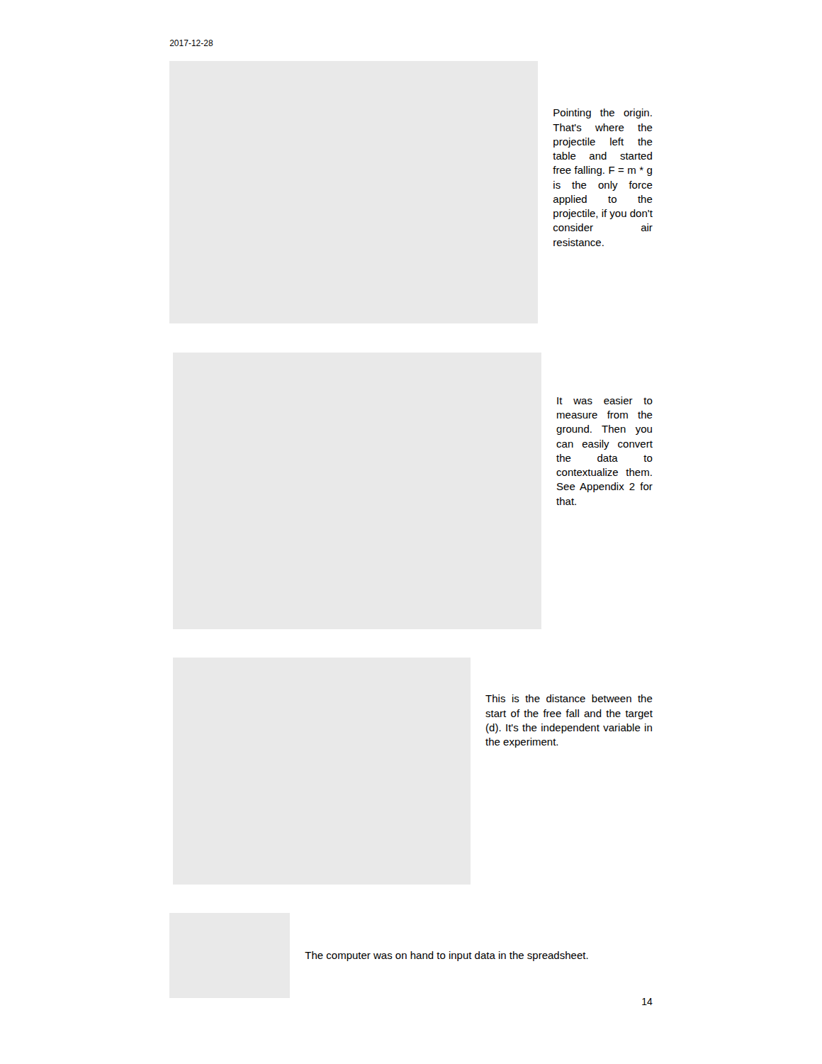2017-12-28
Pointing the origin. That's where the projectile left the table and started free falling. F = m * g is the only force applied to the projectile, if you don't consider air resistance.
It was easier to measure from the ground. Then you can easily convert the data to contextualize them. See Appendix 2 for that.
This is the distance between the start of the free fall and the target (d). It's the independent variable in the experiment.
The computer was on hand to input data in the spreadsheet.
14